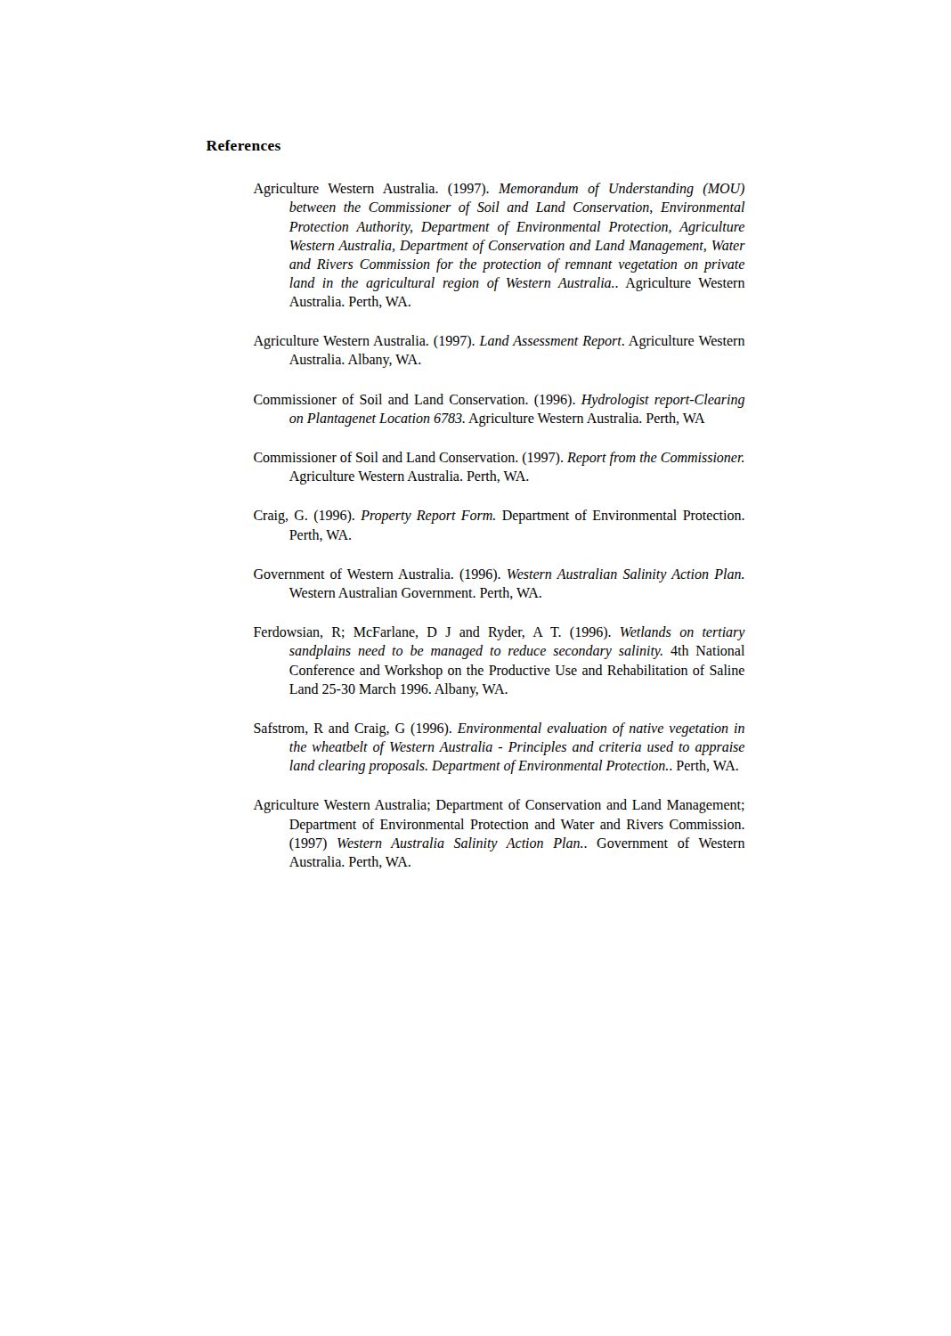References
Agriculture Western Australia. (1997). Memorandum of Understanding (MOU) between the Commissioner of Soil and Land Conservation, Environmental Protection Authority, Department of Environmental Protection, Agriculture Western Australia, Department of Conservation and Land Management, Water and Rivers Commission for the protection of remnant vegetation on private land in the agricultural region of Western Australia.. Agriculture Western Australia. Perth, WA.
Agriculture Western Australia. (1997). Land Assessment Report. Agriculture Western Australia. Albany, WA.
Commissioner of Soil and Land Conservation. (1996). Hydrologist report-Clearing on Plantagenet Location 6783. Agriculture Western Australia. Perth, WA
Commissioner of Soil and Land Conservation. (1997). Report from the Commissioner. Agriculture Western Australia. Perth, WA.
Craig, G. (1996). Property Report Form. Department of Environmental Protection. Perth, WA.
Government of Western Australia. (1996). Western Australian Salinity Action Plan. Western Australian Government. Perth, WA.
Ferdowsian, R; McFarlane, D J and Ryder, A T. (1996). Wetlands on tertiary sandplains need to be managed to reduce secondary salinity. 4th National Conference and Workshop on the Productive Use and Rehabilitation of Saline Land 25-30 March 1996. Albany, WA.
Safstrom, R and Craig, G (1996). Environmental evaluation of native vegetation in the wheatbelt of Western Australia - Principles and criteria used to appraise land clearing proposals. Department of Environmental Protection.. Perth, WA.
Agriculture Western Australia; Department of Conservation and Land Management; Department of Environmental Protection and Water and Rivers Commission. (1997) Western Australia Salinity Action Plan.. Government of Western Australia. Perth, WA.